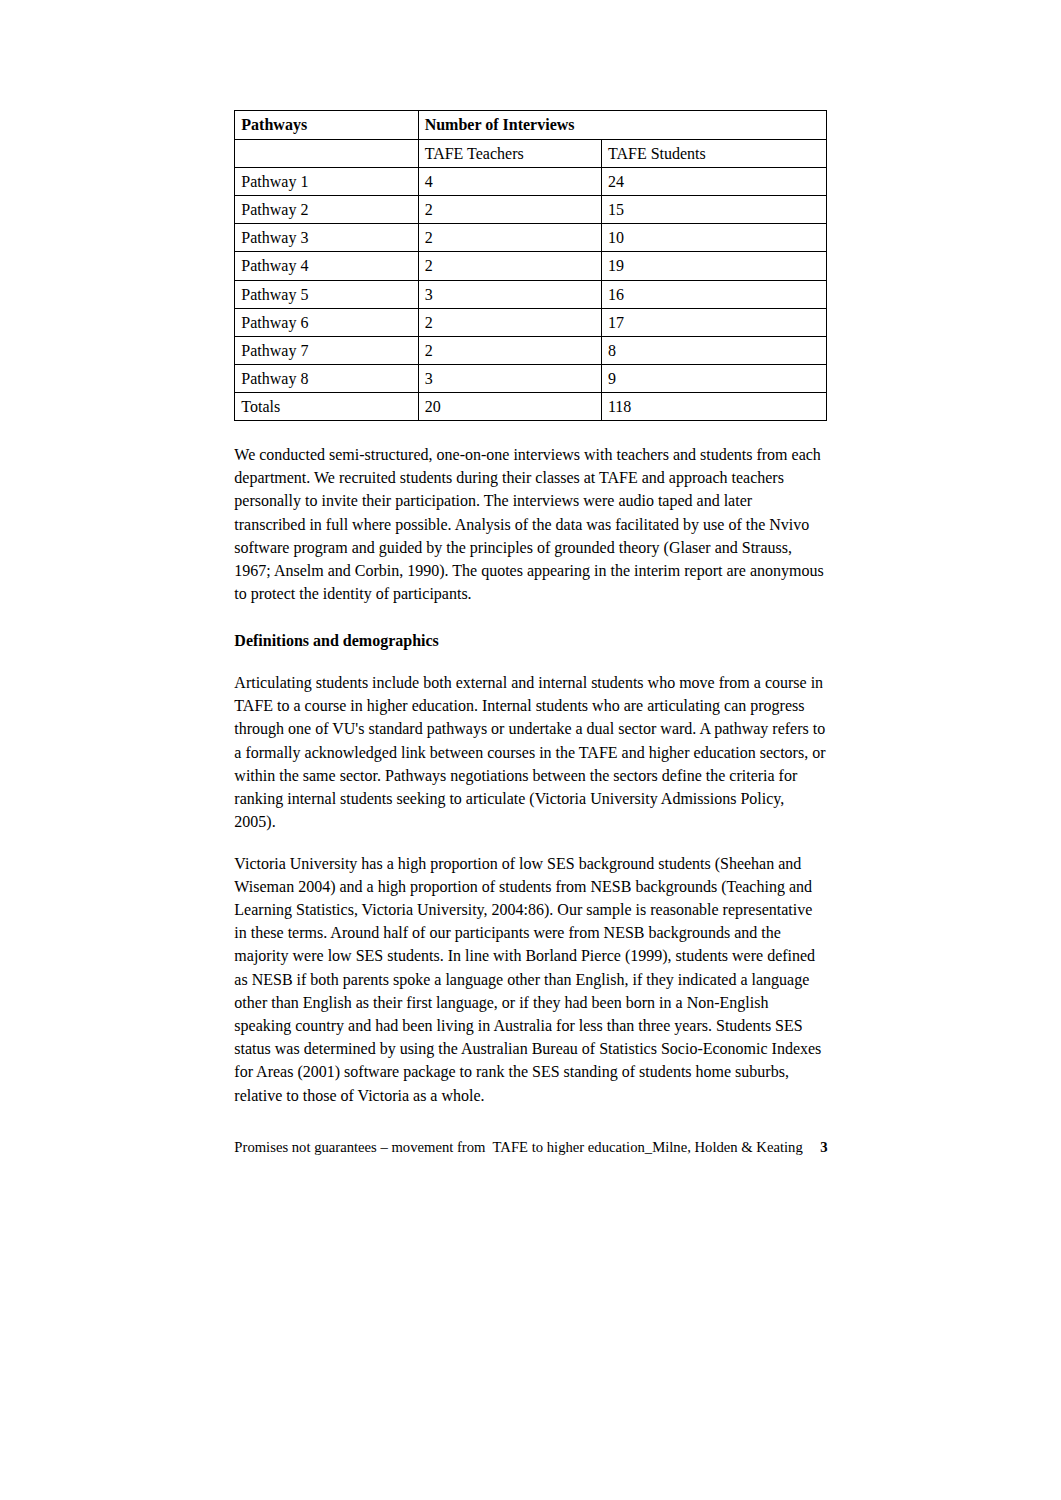| Pathways | Number of Interviews |
| --- | --- |
| | TAFE Teachers | TAFE Students |
| Pathway 1 | 4 | 24 |
| Pathway 2 | 2 | 15 |
| Pathway 3 | 2 | 10 |
| Pathway 4 | 2 | 19 |
| Pathway 5 | 3 | 16 |
| Pathway 6 | 2 | 17 |
| Pathway 7 | 2 | 8 |
| Pathway 8 | 3 | 9 |
| Totals | 20 | 118 |
We conducted semi-structured, one-on-one interviews with teachers and students from each department. We recruited students during their classes at TAFE and approach teachers personally to invite their participation. The interviews were audio taped and later transcribed in full where possible. Analysis of the data was facilitated by use of the Nvivo software program and guided by the principles of grounded theory (Glaser and Strauss, 1967; Anselm and Corbin, 1990). The quotes appearing in the interim report are anonymous to protect the identity of participants.
Definitions and demographics
Articulating students include both external and internal students who move from a course in TAFE to a course in higher education. Internal students who are articulating can progress through one of VU's standard pathways or undertake a dual sector ward. A pathway refers to a formally acknowledged link between courses in the TAFE and higher education sectors, or within the same sector. Pathways negotiations between the sectors define the criteria for ranking internal students seeking to articulate (Victoria University Admissions Policy, 2005).
Victoria University has a high proportion of low SES background students (Sheehan and Wiseman 2004) and a high proportion of students from NESB backgrounds (Teaching and Learning Statistics, Victoria University, 2004:86). Our sample is reasonable representative in these terms. Around half of our participants were from NESB backgrounds and the majority were low SES students. In line with Borland Pierce (1999), students were defined as NESB if both parents spoke a language other than English, if they indicated a language other than English as their first language, or if they had been born in a Non-English speaking country and had been living in Australia for less than three years. Students SES status was determined by using the Australian Bureau of Statistics Socio-Economic Indexes for Areas (2001) software package to rank the SES standing of students home suburbs, relative to those of Victoria as a whole.
Promises not guarantees – movement from TAFE to higher education_Milne, Holden & Keating 3